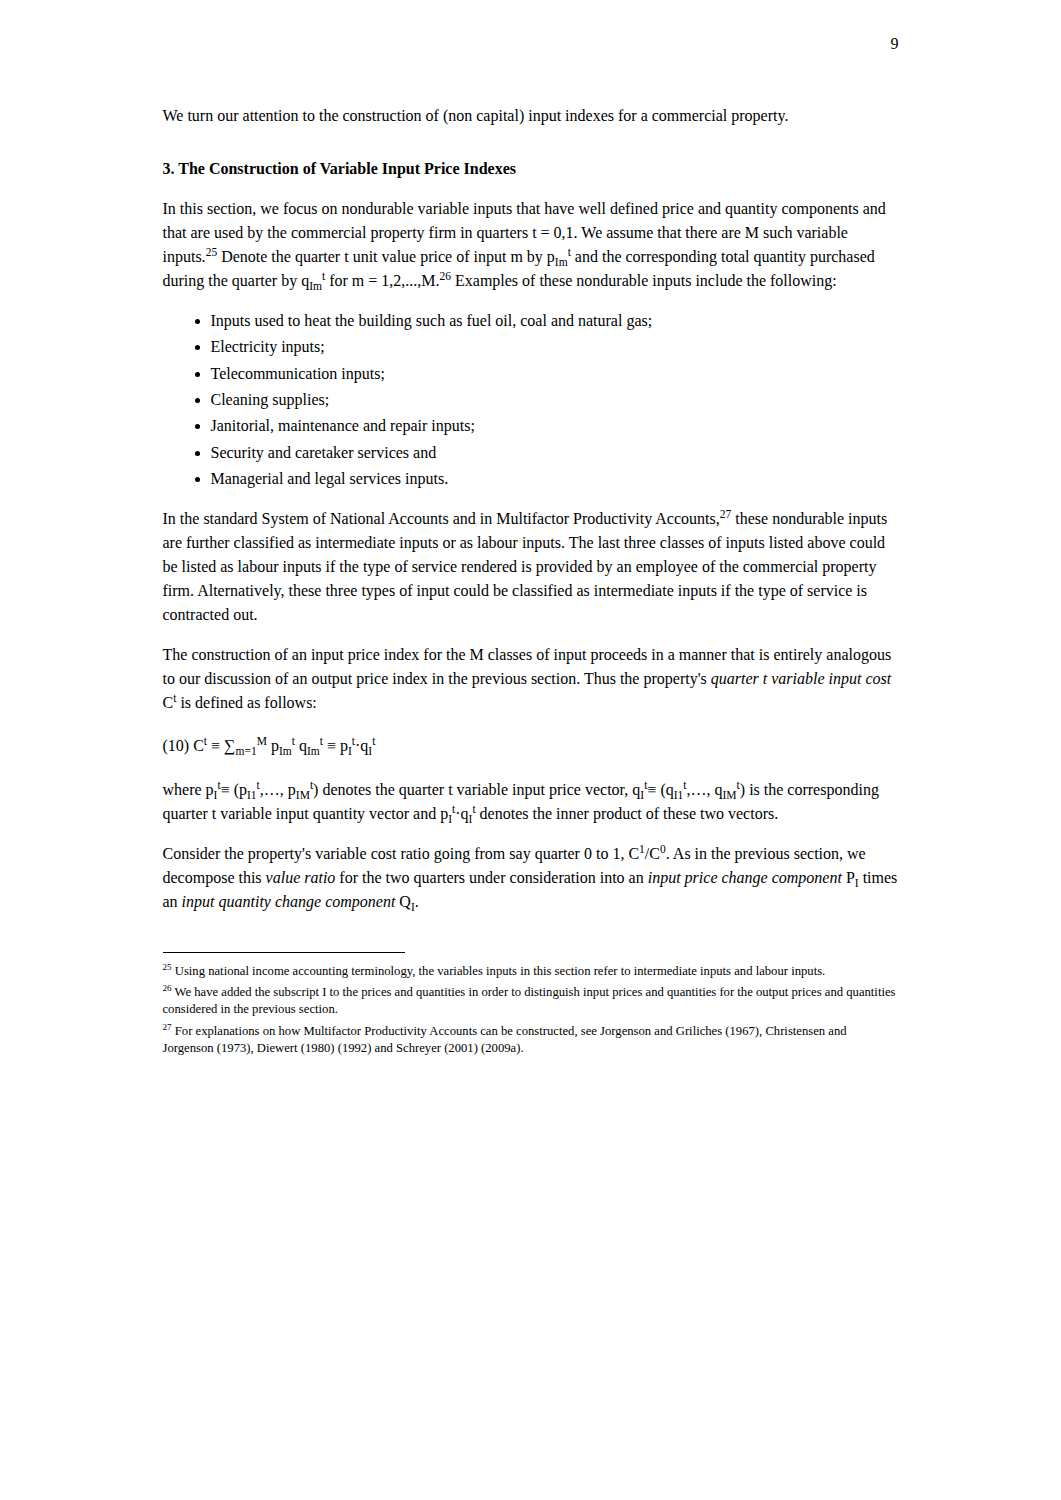9
We turn our attention to the construction of (non capital) input indexes for a commercial property.
3. The Construction of Variable Input Price Indexes
In this section, we focus on nondurable variable inputs that have well defined price and quantity components and that are used by the commercial property firm in quarters t = 0,1. We assume that there are M such variable inputs.25 Denote the quarter t unit value price of input m by pImt and the corresponding total quantity purchased during the quarter by qImt for m = 1,2,...,M.26 Examples of these nondurable inputs include the following:
Inputs used to heat the building such as fuel oil, coal and natural gas;
Electricity inputs;
Telecommunication inputs;
Cleaning supplies;
Janitorial, maintenance and repair inputs;
Security and caretaker services and
Managerial and legal services inputs.
In the standard System of National Accounts and in Multifactor Productivity Accounts,27 these nondurable inputs are further classified as intermediate inputs or as labour inputs. The last three classes of inputs listed above could be listed as labour inputs if the type of service rendered is provided by an employee of the commercial property firm. Alternatively, these three types of input could be classified as intermediate inputs if the type of service is contracted out.
The construction of an input price index for the M classes of input proceeds in a manner that is entirely analogous to our discussion of an output price index in the previous section. Thus the property's quarter t variable input cost Ct is defined as follows:
(10) Ct ≡ ∑m=1M pImt qImt ≡ pIt·qIt
where pIt≡ (pI1t,…, pIMt) denotes the quarter t variable input price vector, qIt≡ (qI1t,…, qIMt) is the corresponding quarter t variable input quantity vector and pIt·qIt denotes the inner product of these two vectors.
Consider the property's variable cost ratio going from say quarter 0 to 1, C1/C0. As in the previous section, we decompose this value ratio for the two quarters under consideration into an input price change component PI times an input quantity change component QI.
25 Using national income accounting terminology, the variables inputs in this section refer to intermediate inputs and labour inputs.
26 We have added the subscript I to the prices and quantities in order to distinguish input prices and quantities for the output prices and quantities considered in the previous section.
27 For explanations on how Multifactor Productivity Accounts can be constructed, see Jorgenson and Griliches (1967), Christensen and Jorgenson (1973), Diewert (1980) (1992) and Schreyer (2001) (2009a).